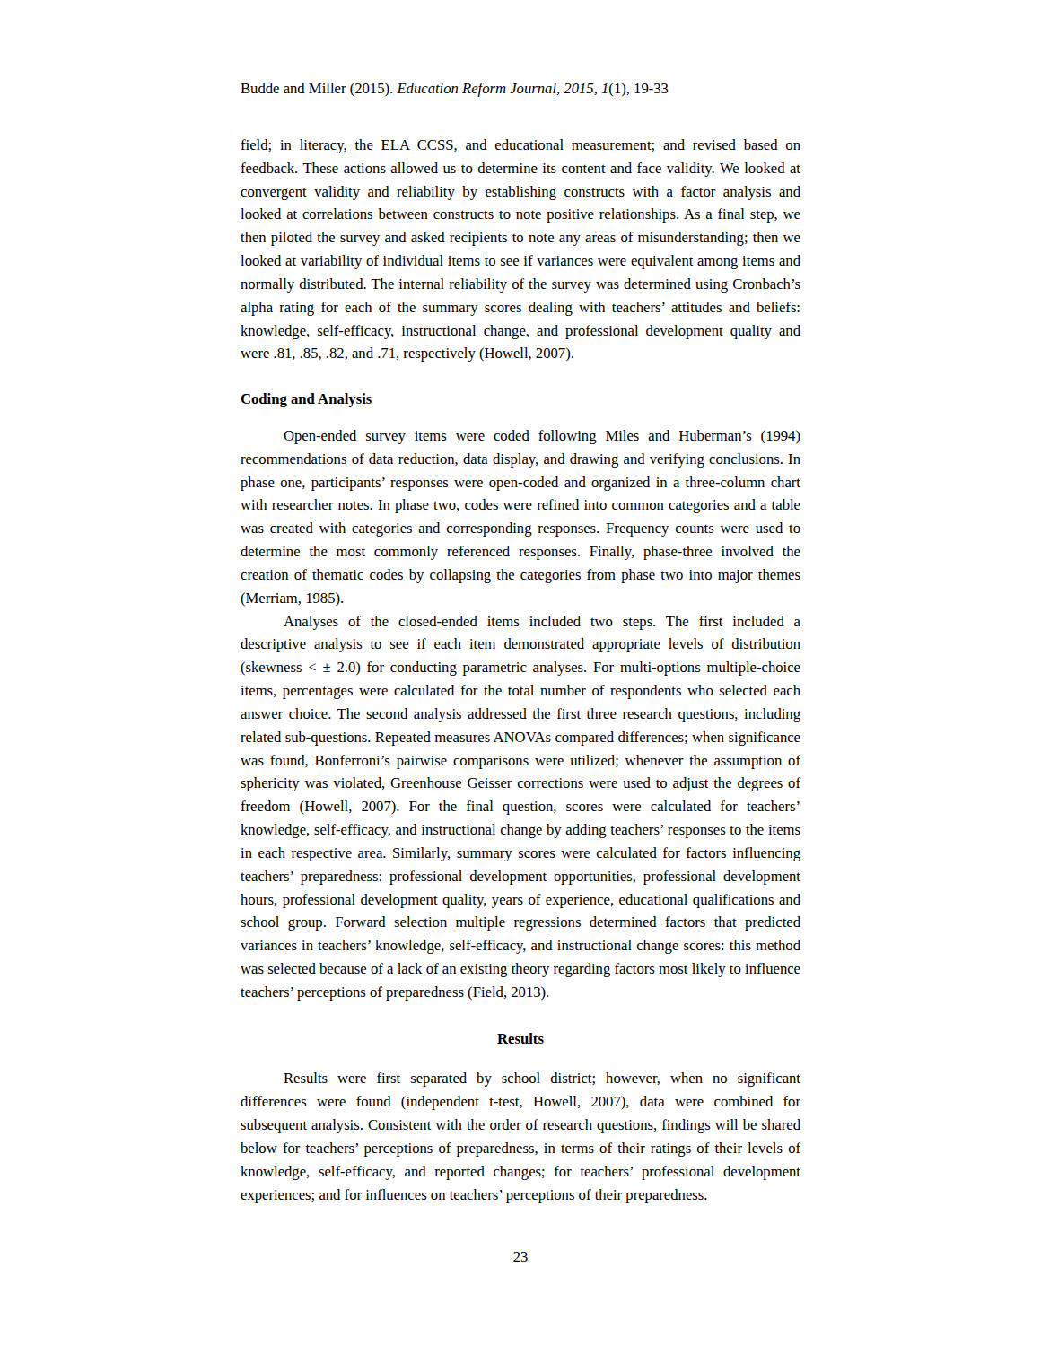Budde and Miller (2015). Education Reform Journal, 2015, 1(1), 19-33
field; in literacy, the ELA CCSS, and educational measurement; and revised based on feedback. These actions allowed us to determine its content and face validity. We looked at convergent validity and reliability by establishing constructs with a factor analysis and looked at correlations between constructs to note positive relationships. As a final step, we then piloted the survey and asked recipients to note any areas of misunderstanding; then we looked at variability of individual items to see if variances were equivalent among items and normally distributed. The internal reliability of the survey was determined using Cronbach’s alpha rating for each of the summary scores dealing with teachers’ attitudes and beliefs: knowledge, self-efficacy, instructional change, and professional development quality and were .81, .85, .82, and .71, respectively (Howell, 2007).
Coding and Analysis
Open-ended survey items were coded following Miles and Huberman’s (1994) recommendations of data reduction, data display, and drawing and verifying conclusions. In phase one, participants’ responses were open-coded and organized in a three-column chart with researcher notes. In phase two, codes were refined into common categories and a table was created with categories and corresponding responses. Frequency counts were used to determine the most commonly referenced responses. Finally, phase-three involved the creation of thematic codes by collapsing the categories from phase two into major themes (Merriam, 1985).
Analyses of the closed-ended items included two steps. The first included a descriptive analysis to see if each item demonstrated appropriate levels of distribution (skewness < ± 2.0) for conducting parametric analyses. For multi-options multiple-choice items, percentages were calculated for the total number of respondents who selected each answer choice. The second analysis addressed the first three research questions, including related sub-questions. Repeated measures ANOVAs compared differences; when significance was found, Bonferroni’s pairwise comparisons were utilized; whenever the assumption of sphericity was violated, Greenhouse Geisser corrections were used to adjust the degrees of freedom (Howell, 2007). For the final question, scores were calculated for teachers’ knowledge, self-efficacy, and instructional change by adding teachers’ responses to the items in each respective area. Similarly, summary scores were calculated for factors influencing teachers’ preparedness: professional development opportunities, professional development hours, professional development quality, years of experience, educational qualifications and school group. Forward selection multiple regressions determined factors that predicted variances in teachers’ knowledge, self-efficacy, and instructional change scores: this method was selected because of a lack of an existing theory regarding factors most likely to influence teachers’ perceptions of preparedness (Field, 2013).
Results
Results were first separated by school district; however, when no significant differences were found (independent t-test, Howell, 2007), data were combined for subsequent analysis. Consistent with the order of research questions, findings will be shared below for teachers’ perceptions of preparedness, in terms of their ratings of their levels of knowledge, self-efficacy, and reported changes; for teachers’ professional development experiences; and for influences on teachers’ perceptions of their preparedness.
23